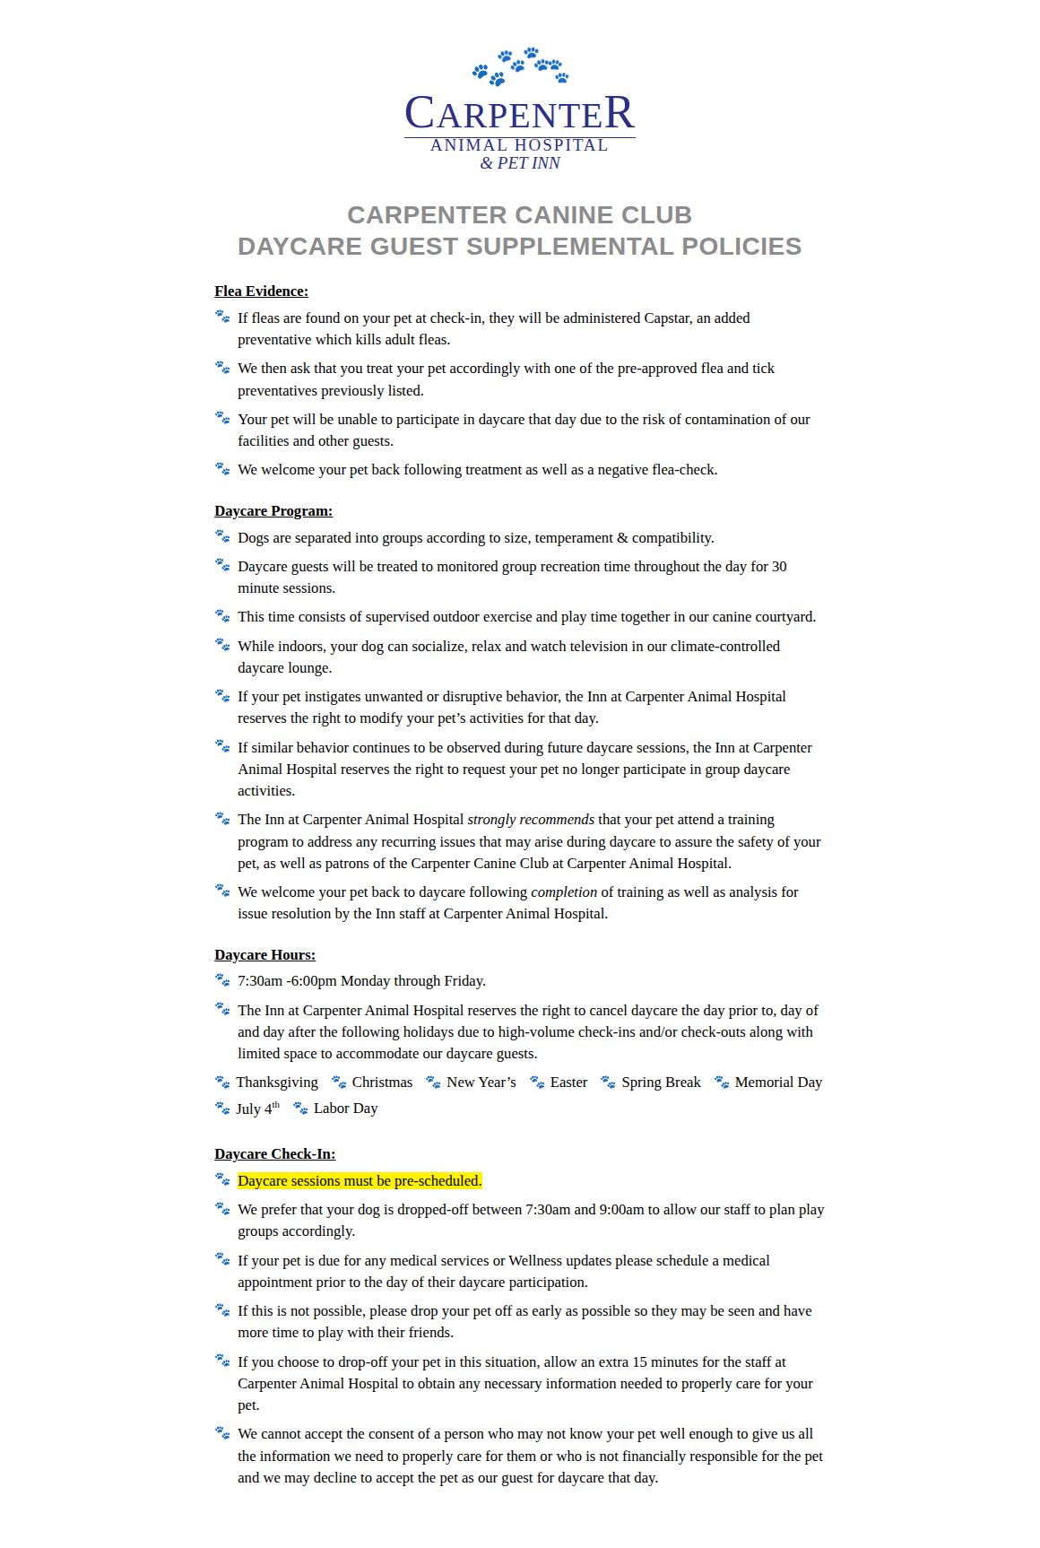🐾 🐾 🐾 🐾
CARPENTER
ANIMAL HOSPITAL
& PET INN
CARPENTER CANINE CLUB DAYCARE GUEST SUPPLEMENTAL POLICIES
Flea Evidence:
If fleas are found on your pet at check-in, they will be administered Capstar, an added preventative which kills adult fleas.
We then ask that you treat your pet accordingly with one of the pre-approved flea and tick preventatives previously listed.
Your pet will be unable to participate in daycare that day due to the risk of contamination of our facilities and other guests.
We welcome your pet back following treatment as well as a negative flea-check.
Daycare Program:
Dogs are separated into groups according to size, temperament & compatibility.
Daycare guests will be treated to monitored group recreation time throughout the day for 30 minute sessions.
This time consists of supervised outdoor exercise and play time together in our canine courtyard.
While indoors, your dog can socialize, relax and watch television in our climate-controlled daycare lounge.
If your pet instigates unwanted or disruptive behavior, the Inn at Carpenter Animal Hospital reserves the right to modify your pet’s activities for that day.
If similar behavior continues to be observed during future daycare sessions, the Inn at Carpenter Animal Hospital reserves the right to request your pet no longer participate in group daycare activities.
The Inn at Carpenter Animal Hospital strongly recommends that your pet attend a training program to address any recurring issues that may arise during daycare to assure the safety of your pet, as well as patrons of the Carpenter Canine Club at Carpenter Animal Hospital.
We welcome your pet back to daycare following completion of training as well as analysis for issue resolution by the Inn staff at Carpenter Animal Hospital.
Daycare Hours:
7:30am -6:00pm Monday through Friday.
The Inn at Carpenter Animal Hospital reserves the right to cancel daycare the day prior to, day of and day after the following holidays due to high-volume check-ins and/or check-outs along with limited space to accommodate our daycare guests.
Thanksgiving
Christmas
New Year’s
Easter
Spring Break
Memorial Day
July 4th
Labor Day
Daycare Check-In:
Daycare sessions must be pre-scheduled.
We prefer that your dog is dropped-off between 7:30am and 9:00am to allow our staff to plan play groups accordingly.
If your pet is due for any medical services or Wellness updates please schedule a medical appointment prior to the day of their daycare participation.
If this is not possible, please drop your pet off as early as possible so they may be seen and have more time to play with their friends.
If you choose to drop-off your pet in this situation, allow an extra 15 minutes for the staff at Carpenter Animal Hospital to obtain any necessary information needed to properly care for your pet.
We cannot accept the consent of a person who may not know your pet well enough to give us all the information we need to properly care for them or who is not financially responsible for the pet and we may decline to accept the pet as our guest for daycare that day.